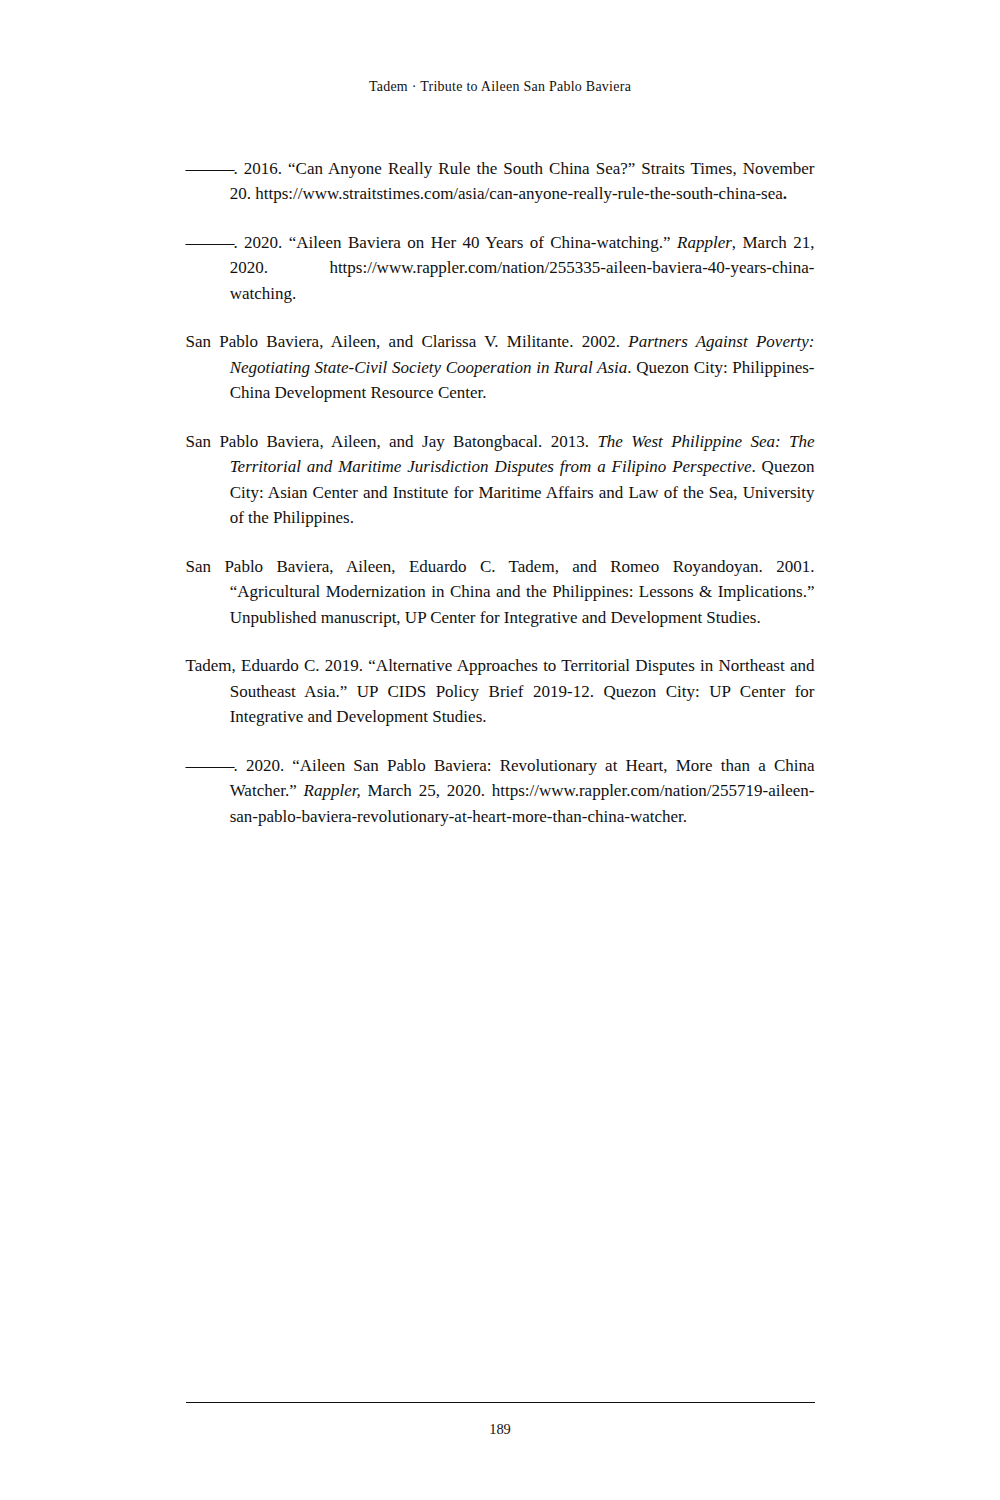Tadem · Tribute to Aileen San Pablo Baviera
———. 2016. “Can Anyone Really Rule the South China Sea?” Straits Times, November 20. https://www.straitstimes.com/asia/can-anyone-really-rule-the-south-china-sea.
———. 2020. “Aileen Baviera on Her 40 Years of China-watching.” Rappler, March 21, 2020. https://www.rappler.com/nation/255335-aileen-baviera-40-years-china-watching.
San Pablo Baviera, Aileen, and Clarissa V. Militante. 2002. Partners Against Poverty: Negotiating State-Civil Society Cooperation in Rural Asia. Quezon City: Philippines-China Development Resource Center.
San Pablo Baviera, Aileen, and Jay Batongbacal. 2013. The West Philippine Sea: The Territorial and Maritime Jurisdiction Disputes from a Filipino Perspective. Quezon City: Asian Center and Institute for Maritime Affairs and Law of the Sea, University of the Philippines.
San Pablo Baviera, Aileen, Eduardo C. Tadem, and Romeo Royandoyan. 2001. “Agricultural Modernization in China and the Philippines: Lessons & Implications.” Unpublished manuscript, UP Center for Integrative and Development Studies.
Tadem, Eduardo C. 2019. “Alternative Approaches to Territorial Disputes in Northeast and Southeast Asia.” UP CIDS Policy Brief 2019-12. Quezon City: UP Center for Integrative and Development Studies.
———. 2020. “Aileen San Pablo Baviera: Revolutionary at Heart, More than a China Watcher.” Rappler, March 25, 2020. https://www.rappler.com/nation/255719-aileen-san-pablo-baviera-revolutionary-at-heart-more-than-china-watcher.
189